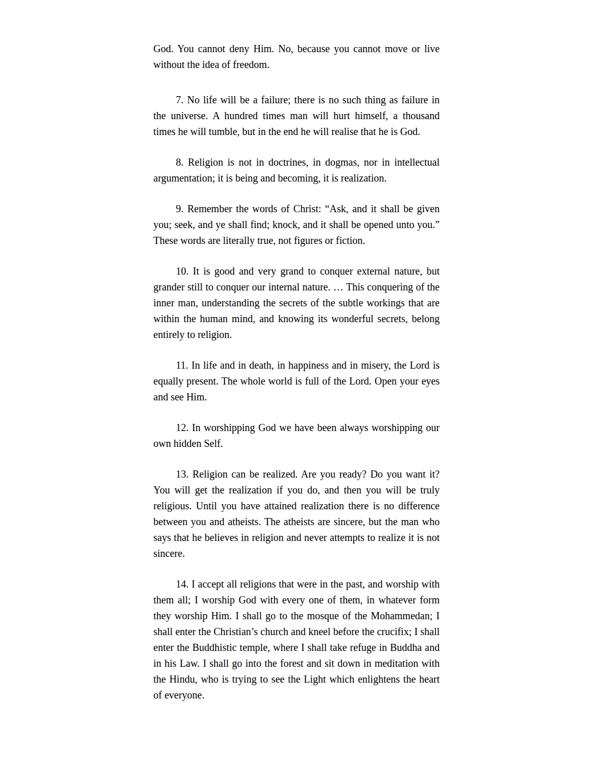God. You cannot deny Him. No, because you cannot move or live without the idea of freedom.
7. No life will be a failure; there is no such thing as failure in the universe. A hundred times man will hurt himself, a thousand times he will tumble, but in the end he will realise that he is God.
8. Religion is not in doctrines, in dogmas, nor in intellectual argumentation; it is being and becoming, it is realization.
9. Remember the words of Christ: “Ask, and it shall be given you; seek, and ye shall find; knock, and it shall be opened unto you.” These words are literally true, not figures or fiction.
10. It is good and very grand to conquer external nature, but grander still to conquer our internal nature. … This conquering of the inner man, understanding the secrets of the subtle workings that are within the human mind, and knowing its wonderful secrets, belong entirely to religion.
11. In life and in death, in happiness and in misery, the Lord is equally present. The whole world is full of the Lord. Open your eyes and see Him.
12. In worshipping God we have been always worshipping our own hidden Self.
13. Religion can be realized. Are you ready? Do you want it? You will get the realization if you do, and then you will be truly religious. Until you have attained realization there is no difference between you and atheists. The atheists are sincere, but the man who says that he believes in religion and never attempts to realize it is not sincere.
14. I accept all religions that were in the past, and worship with them all; I worship God with every one of them, in whatever form they worship Him. I shall go to the mosque of the Mohammedan; I shall enter the Christian’s church and kneel before the crucifix; I shall enter the Buddhistic temple, where I shall take refuge in Buddha and in his Law. I shall go into the forest and sit down in meditation with the Hindu, who is trying to see the Light which enlightens the heart of everyone.